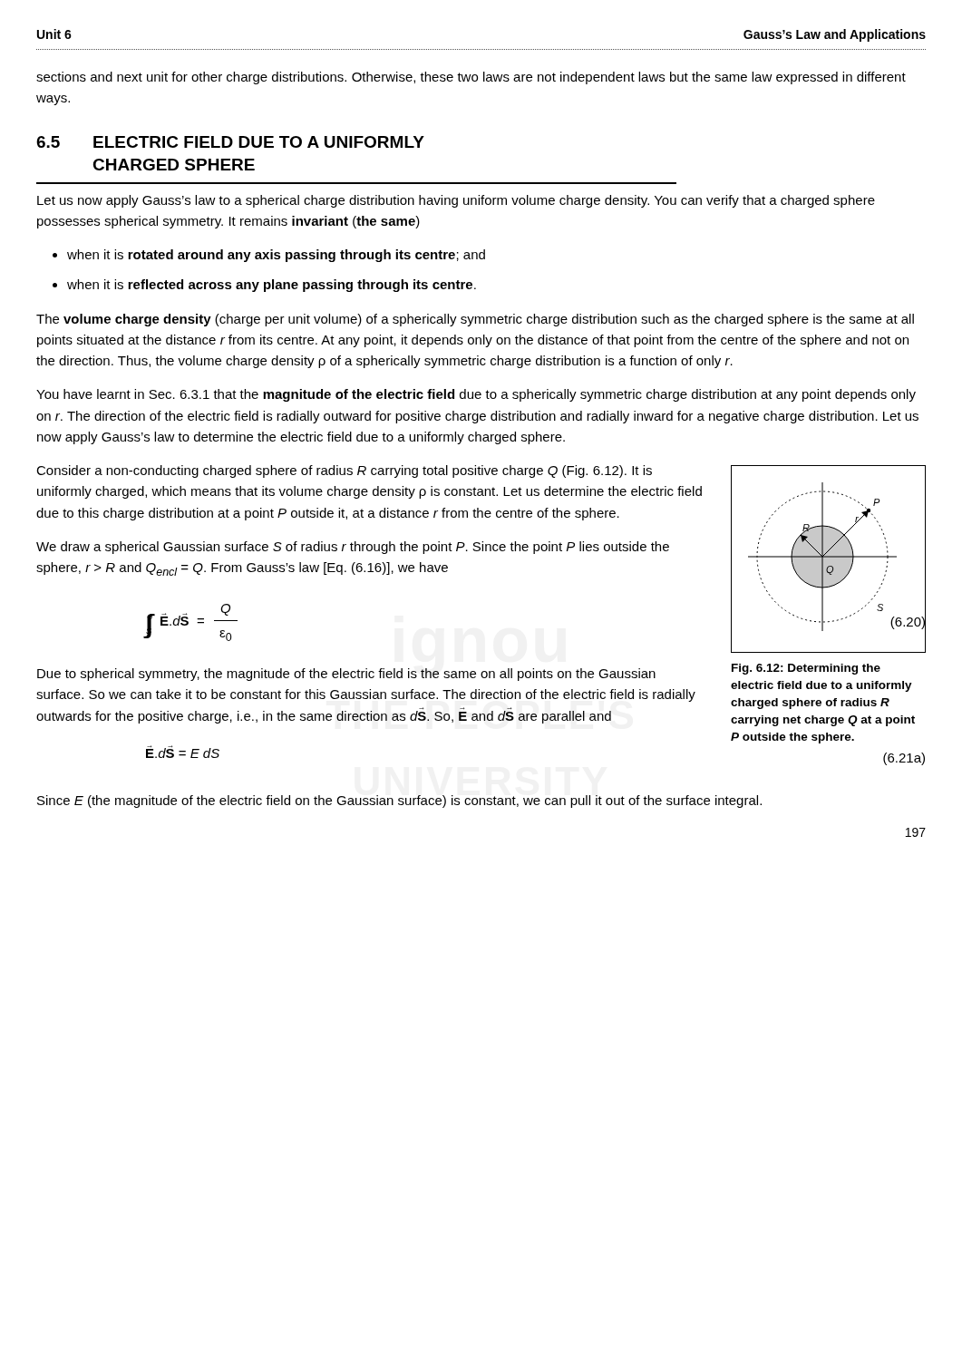ignou
THE PEOPLE'S
UNIVERSITY
Unit 6 Gauss’s Law and Applications
sections and next unit for other charge distributions. Otherwise, these two laws are not independent laws but the same law expressed in different ways.
6.5 ELECTRIC FIELD DUE TO A UNIFORMLY
CHARGED SPHERE
Let us now apply Gauss’s law to a spherical charge distribution having uniform volume charge density. You can verify that a charged sphere possesses spherical symmetry. It remains invariant (the same)
when it is rotated around any axis passing through its centre; and
when it is reflected across any plane passing through its centre.
The volume charge density (charge per unit volume) of a spherically symmetric charge distribution such as the charged sphere is the same at all points situated at the distance r from its centre. At any point, it depends only on the distance of that point from the centre of the sphere and not on the direction. Thus, the volume charge density ρ of a spherically symmetric charge distribution is a function of only r.
You have learnt in Sec. 6.3.1 that the magnitude of the electric field due to a spherically symmetric charge distribution at any point depends only on r. The direction of the electric field is radially outward for positive charge distribution and radially inward for a negative charge distribution. Let us now apply Gauss’s law to determine the electric field due to a uniformly charged sphere.
R r P Q S
Fig. 6.12: Determining the electric field due to a uniformly charged sphere of radius R carrying net charge Q at a point P outside the sphere.
Consider a non-conducting charged sphere of radius R carrying total positive charge Q (Fig. 6.12). It is uniformly charged, which means that its volume charge density ρ is constant. Let us determine the electric field due to this charge distribution at a point P outside it, at a distance r from the centre of the sphere.
We draw a spherical Gaussian surface S of radius r through the point P. Since the point P lies outside the sphere, r > R and Qencl = Q. From Gauss’s law [Eq. (6.16)], we have
∫∫○S E.dS = Qε0
(6.20)
Due to spherical symmetry, the magnitude of the electric field is the same on all points on the Gaussian surface. So we can take it to be constant for this Gaussian surface. The direction of the electric field is radially outwards for the positive charge, i.e., in the same direction as dS. So, E and dS are parallel and
E.dS = E dS
(6.21a)
Since E (the magnitude of the electric field on the Gaussian surface) is constant, we can pull it out of the surface integral.
197